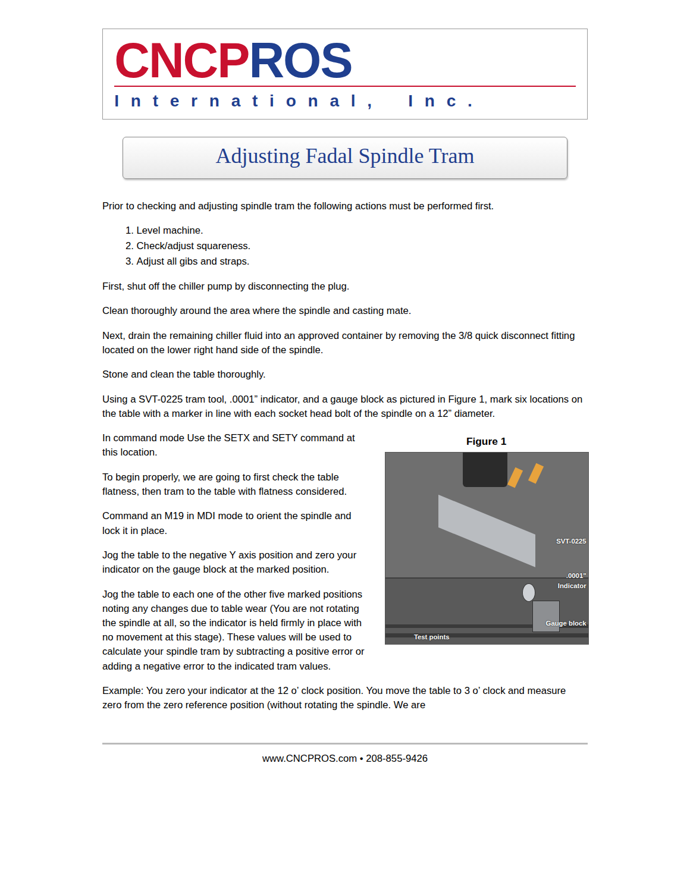CNCPROS
I n t e r n a t i o n a l , I n c .
Adjusting Fadal Spindle Tram
Prior to checking and adjusting spindle tram the following actions must be performed first.
Level machine.
Check/adjust squareness.
Adjust all gibs and straps.
First, shut off the chiller pump by disconnecting the plug.
Clean thoroughly around the area where the spindle and casting mate.
Next, drain the remaining chiller fluid into an approved container by removing the 3/8 quick disconnect fitting located on the lower right hand side of the spindle.
Stone and clean the table thoroughly.
Using a SVT-0225 tram tool, .0001” indicator, and a gauge block as pictured in Figure 1, mark six locations on the table with a marker in line with each socket head bolt of the spindle on a 12” diameter.
Figure 1
SVT-0225 .0001"
Indicator Gauge block Test points
In command mode Use the SETX and SETY command at this location.
To begin properly, we are going to first check the table flatness, then tram to the table with flatness considered.
Command an M19 in MDI mode to orient the spindle and lock it in place.
Jog the table to the negative Y axis position and zero your indicator on the gauge block at the marked position.
Jog the table to each one of the other five marked positions noting any changes due to table wear (You are not rotating the spindle at all, so the indicator is held firmly in place with no movement at this stage). These values will be used to calculate your spindle tram by subtracting a positive error or adding a negative error to the indicated tram values.
Example: You zero your indicator at the 12 o’ clock position. You move the table to 3 o’ clock and measure zero from the zero reference position (without rotating the spindle. We are
www.CNCPROS.com • 208-855-9426